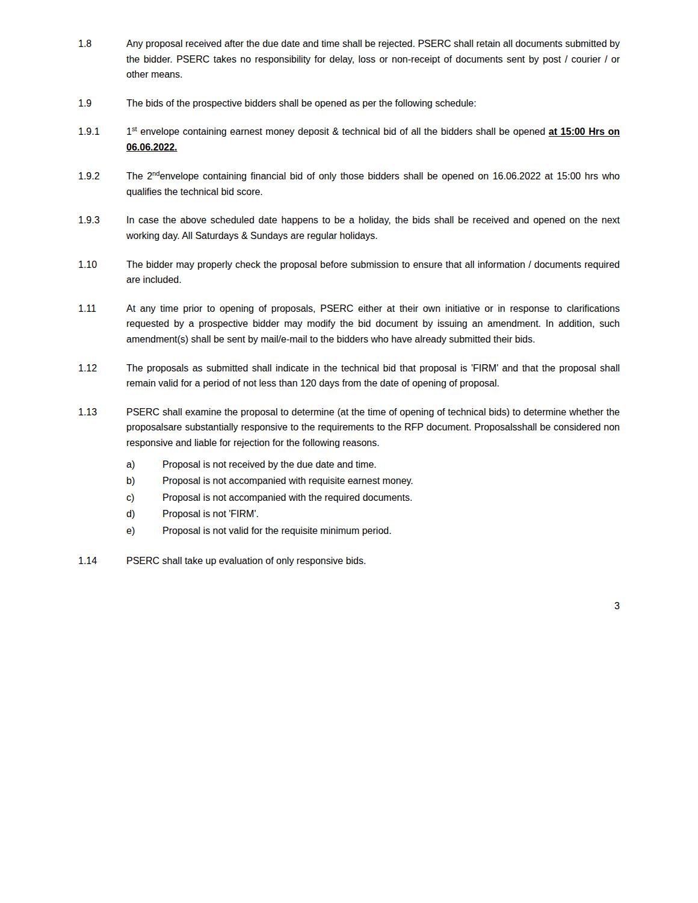1.8
Any proposal received after the due date and time shall be rejected. PSERC shall retain all documents submitted by the bidder. PSERC takes no responsibility for delay, loss or non-receipt of documents sent by post / courier / or other means.
1.9
The bids of the prospective bidders shall be opened as per the following schedule:
1.9.1
1st envelope containing earnest money deposit & technical bid of all the bidders shall be opened at 15:00 Hrs on 06.06.2022.
1.9.2
The 2ndenvelope containing financial bid of only those bidders shall be opened on 16.06.2022 at 15:00 hrs who qualifies the technical bid score.
1.9.3
In case the above scheduled date happens to be a holiday, the bids shall be received and opened on the next working day. All Saturdays & Sundays are regular holidays.
1.10
The bidder may properly check the proposal before submission to ensure that all information / documents required are included.
1.11
At any time prior to opening of proposals, PSERC either at their own initiative or in response to clarifications requested by a prospective bidder may modify the bid document by issuing an amendment. In addition, such amendment(s) shall be sent by mail/e-mail to the bidders who have already submitted their bids.
1.12
The proposals as submitted shall indicate in the technical bid that proposal is 'FIRM' and that the proposal shall remain valid for a period of not less than 120 days from the date of opening of proposal.
1.13
PSERC shall examine the proposal to determine (at the time of opening of technical bids) to determine whether the proposalsare substantially responsive to the requirements to the RFP document. Proposalsshall be considered non responsive and liable for rejection for the following reasons.
a)
Proposal is not received by the due date and time.
b)
Proposal is not accompanied with requisite earnest money.
c)
Proposal is not accompanied with the required documents.
d)
Proposal is not 'FIRM'.
e)
Proposal is not valid for the requisite minimum period.
1.14
PSERC shall take up evaluation of only responsive bids.
3